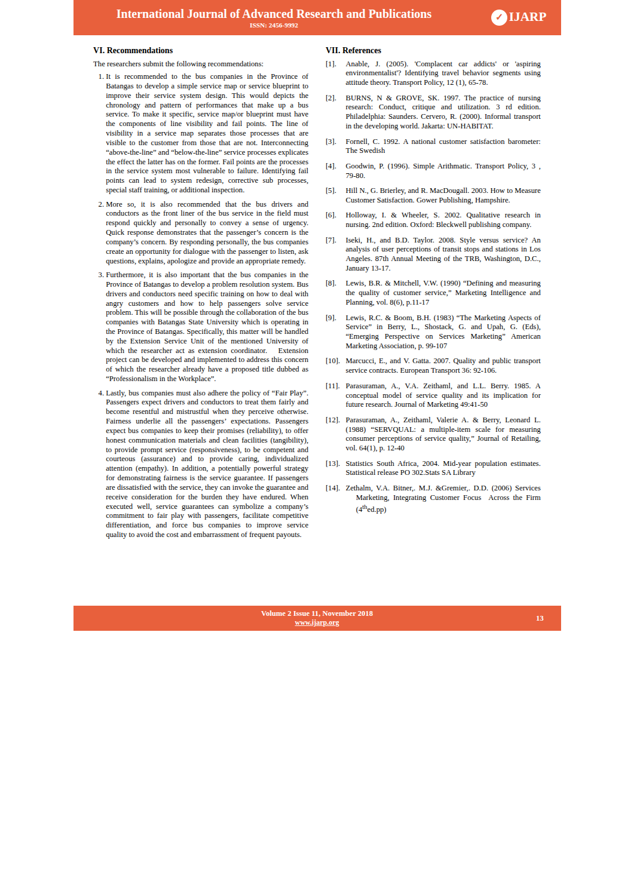International Journal of Advanced Research and Publications
ISSN: 2456-9992
✓IJARP
VI. Recommendations
The researchers submit the following recommendations:
It is recommended to the bus companies in the Province of Batangas to develop a simple service map or service blueprint to improve their service system design. This would depicts the chronology and pattern of performances that make up a bus service. To make it specific, service map/or blueprint must have the components of line visibility and fail points. The line of visibility in a service map separates those processes that are visible to the customer from those that are not. Interconnecting “above-the-line” and “below-the-line” service processes explicates the effect the latter has on the former. Fail points are the processes in the service system most vulnerable to failure. Identifying fail points can lead to system redesign, corrective sub processes, special staff training, or additional inspection.
More so, it is also recommended that the bus drivers and conductors as the front liner of the bus service in the field must respond quickly and personally to convey a sense of urgency. Quick response demonstrates that the passenger’s concern is the company’s concern. By responding personally, the bus companies create an opportunity for dialogue with the passenger to listen, ask questions, explains, apologize and provide an appropriate remedy.
Furthermore, it is also important that the bus companies in the Province of Batangas to develop a problem resolution system. Bus drivers and conductors need specific training on how to deal with angry customers and how to help passengers solve service problem. This will be possible through the collaboration of the bus companies with Batangas State University which is operating in the Province of Batangas. Specifically, this matter will be handled by the Extension Service Unit of the mentioned University of which the researcher act as extension coordinator. Extension project can be developed and implemented to address this concern of which the researcher already have a proposed title dubbed as “Professionalism in the Workplace”.
Lastly, bus companies must also adhere the policy of “Fair Play”. Passengers expect drivers and conductors to treat them fairly and become resentful and mistrustful when they perceive otherwise. Fairness underlie all the passengers’ expectations. Passengers expect bus companies to keep their promises (reliability), to offer honest communication materials and clean facilities (tangibility), to provide prompt service (responsiveness), to be competent and courteous (assurance) and to provide caring, individualized attention (empathy). In addition, a potentially powerful strategy for demonstrating fairness is the service guarantee. If passengers are dissatisfied with the service, they can invoke the guarantee and receive consideration for the burden they have endured. When executed well, service guarantees can symbolize a company’s commitment to fair play with passengers, facilitate competitive differentiation, and force bus companies to improve service quality to avoid the cost and embarrassment of frequent payouts.
VII. References
Anable, J. (2005). 'Complacent car addicts' or 'aspiring environmentalist'? Identifying travel behavior segments using attitude theory. Transport Policy, 12 (1), 65-78.
BURNS, N & GROVE, SK. 1997. The practice of nursing research: Conduct, critique and utilization. 3 rd edition. Philadelphia: Saunders. Cervero, R. (2000). Informal transport in the developing world. Jakarta: UN-HABITAT.
Fornell, C. 1992. A national customer satisfaction barometer: The Swedish
Goodwin, P. (1996). Simple Arithmatic. Transport Policy, 3 , 79-80.
Hill N., G. Brierley, and R. MacDougall. 2003. How to Measure Customer Satisfaction. Gower Publishing, Hampshire.
Holloway, I. & Wheeler, S. 2002. Qualitative research in nursing. 2nd edition. Oxford: Bleckwell publishing company.
Iseki, H., and B.D. Taylor. 2008. Style versus service? An analysis of user perceptions of transit stops and stations in Los Angeles. 87th Annual Meeting of the TRB, Washington, D.C., January 13-17.
Lewis, B.R. & Mitchell, V.W. (1990) “Defining and measuring the quality of customer service,” Marketing Intelligence and Planning, vol. 8(6), p.11-17
Lewis, R.C. & Boom, B.H. (1983) “The Marketing Aspects of Service” in Berry, L., Shostack, G. and Upah, G. (Eds), “Emerging Perspective on Services Marketing” American Marketing Association, p. 99-107
Marcucci, E., and V. Gatta. 2007. Quality and public transport service contracts. European Transport 36: 92-106.
Parasuraman, A., V.A. Zeithaml, and L.L. Berry. 1985. A conceptual model of service quality and its implication for future research. Journal of Marketing 49:41-50
Parasuraman, A., Zeithaml, Valerie A. & Berry, Leonard L. (1988) “SERVQUAL: a multiple-item scale for measuring consumer perceptions of service quality,” Journal of Retailing, vol. 64(1), p. 12-40
Statistics South Africa, 2004. Mid-year population estimates. Statistical release PO 302.Stats SA Library
Zethalm, V.A. Bitner,. M.J. &Gremier,. D.D. (2006) Services Marketing, Integrating Customer Focus Across the Firm (4thed.pp)
Volume 2 Issue 11, November 2018
www.ijarp.org
13